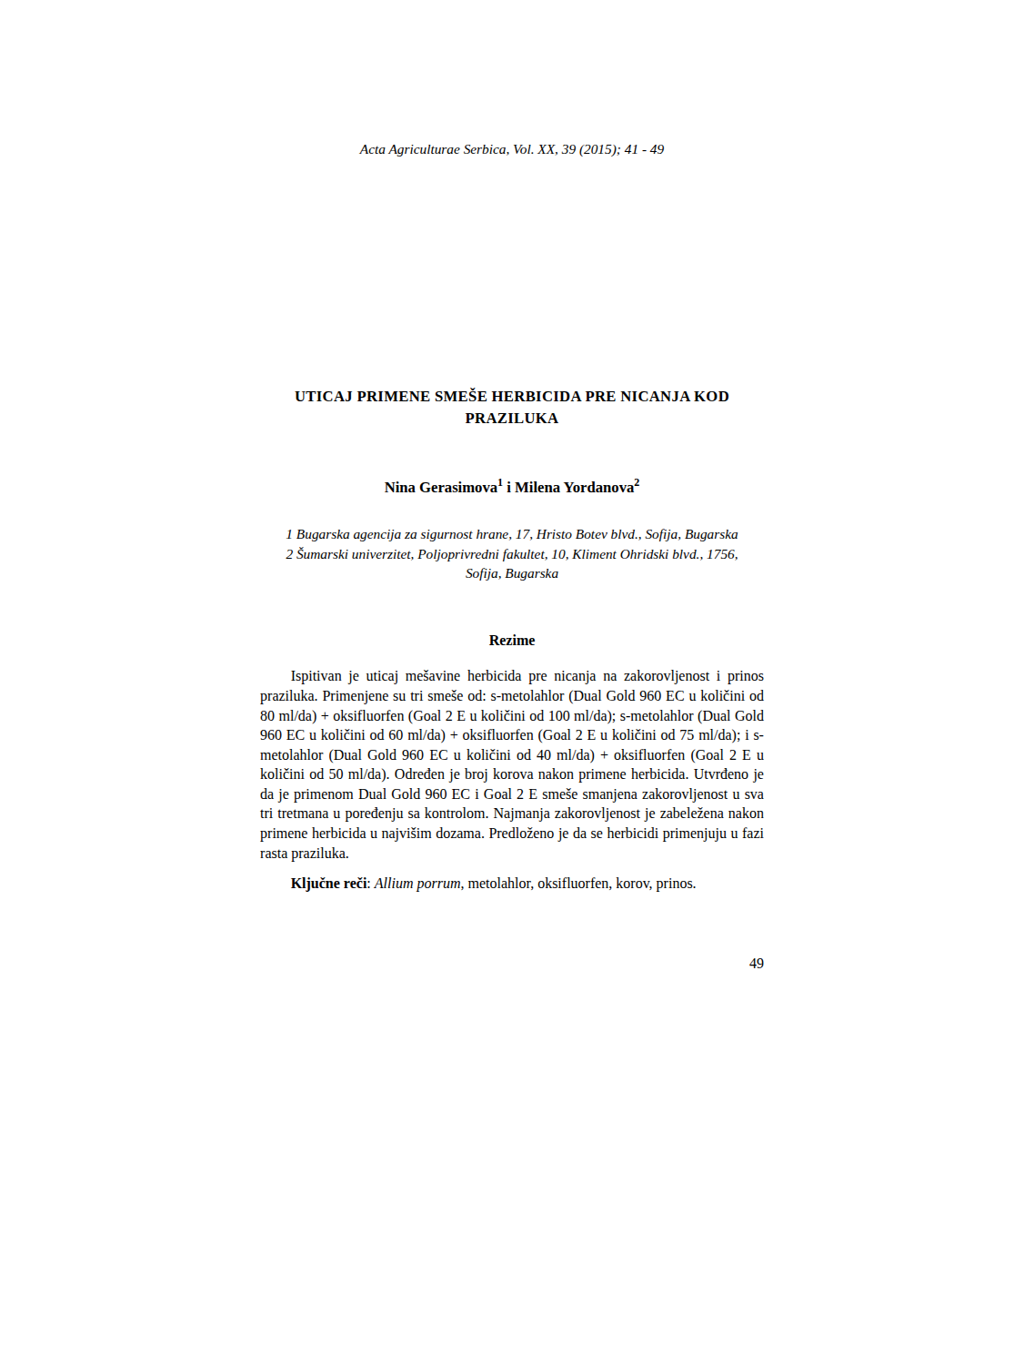Acta Agriculturae Serbica, Vol. XX, 39 (2015); 41 - 49
Uticaj primene smeše herbicida pre nicanja kod
praziluka
Nina Gerasimova1 i Milena Yordanova2
1 Bugarska agencija za sigurnost hrane, 17, Hristo Botev blvd., Sofija, Bugarska
2 Šumarski univerzitet, Poljoprivredni fakultet, 10, Kliment Ohridski blvd., 1756,
Sofija, Bugarska
Rezime
Ispitivan je uticaj mešavine herbicida pre nicanja na zakorovljenost i prinos praziluka. Primenjene su tri smeše od: s-metolahlor (Dual Gold 960 EC u količini od 80 ml/da) + oksifluorfen (Goal 2 E u količini od 100 ml/da); s-metolahlor (Dual Gold 960 EC u količini od 60 ml/da) + oksifluorfen (Goal 2 E u količini od 75 ml/da); i s-metolahlor (Dual Gold 960 EC u količini od 40 ml/da) + oksifluorfen (Goal 2 E u količini od 50 ml/da). Određen je broj korova nakon primene herbicida. Utvrđeno je da je primenom Dual Gold 960 EC i Goal 2 E smeše smanjena zakorovljenost u sva tri tretmana u poređenju sa kontrolom. Najmanja zakorovljenost je zabeležena nakon primene herbicida u najvišim dozama. Predloženo je da se herbicidi primenjuju u fazi rasta praziluka.
Ključne reči: Allium porrum, metolahlor, oksifluorfen, korov, prinos.
49